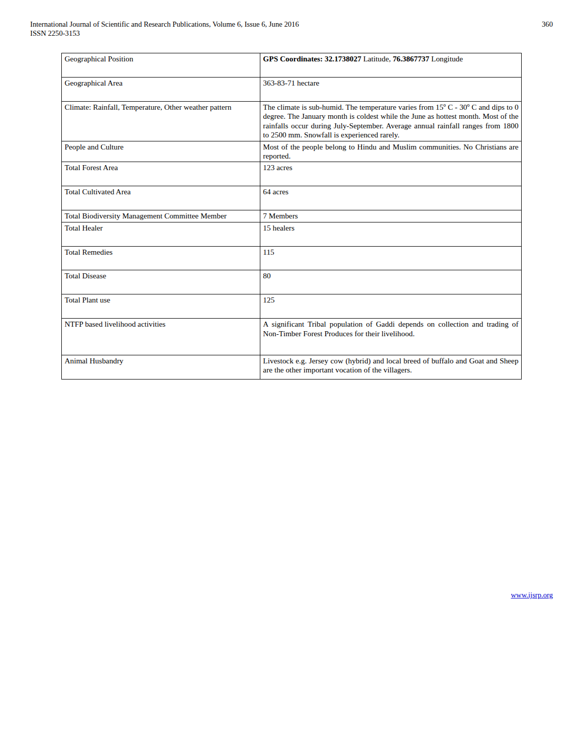International Journal of Scientific and Research Publications, Volume 6, Issue 6, June 2016
ISSN 2250-3153 360
| Geographical Position | GPS Coordinates: 32.1738027 Latitude, 76.3867737 Longitude |
| Geographical Area | 363-83-71 hectare |
| Climate: Rainfall, Temperature, Other weather pattern | The climate is sub-humid. The temperature varies from 15º C - 30º C and dips to 0 degree. The January month is coldest while the June as hottest month. Most of the rainfalls occur during July-September. Average annual rainfall ranges from 1800 to 2500 mm. Snowfall is experienced rarely. |
| People and Culture | Most of the people belong to Hindu and Muslim communities. No Christians are reported. |
| Total Forest Area | 123 acres |
| Total Cultivated Area | 64 acres |
| Total Biodiversity Management Committee Member | 7 Members |
| Total Healer | 15 healers |
| Total Remedies | 115 |
| Total Disease | 80 |
| Total Plant use | 125 |
| NTFP based livelihood activities | A significant Tribal population of Gaddi depends on collection and trading of Non-Timber Forest Produces for their livelihood. |
| Animal Husbandry | Livestock e.g. Jersey cow (hybrid) and local breed of buffalo and Goat and Sheep are the other important vocation of the villagers. |
www.ijsrp.org